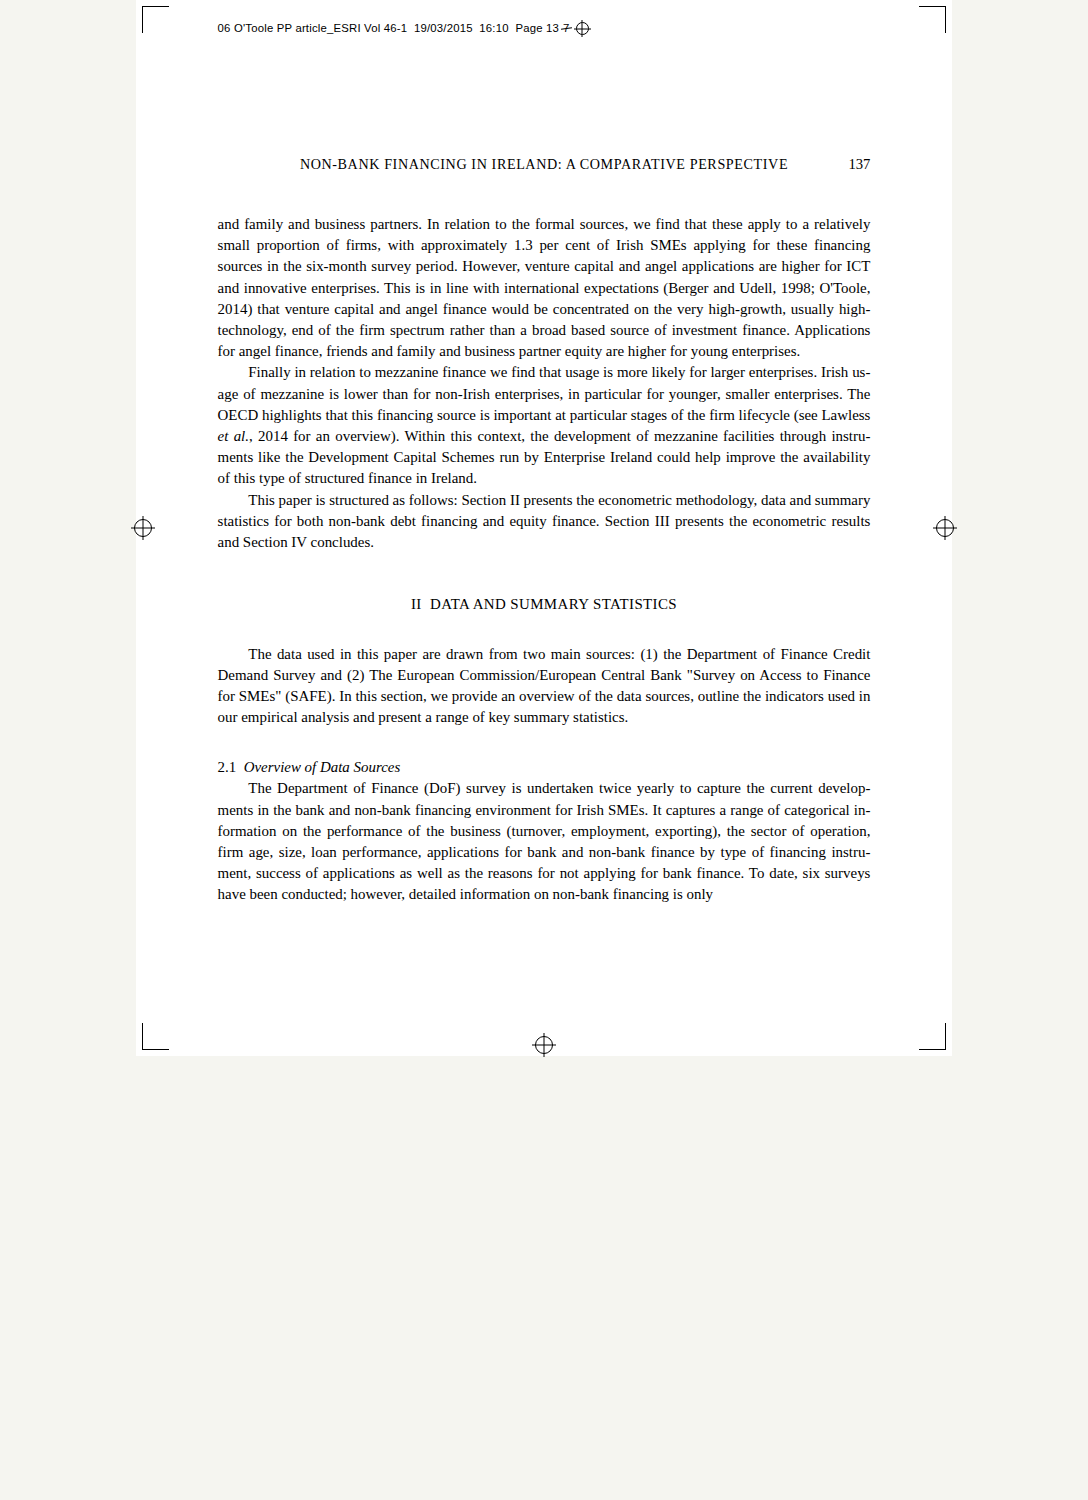06 O'Toole PP article_ESRI Vol 46-1 19/03/2015 16:10 Page 137
NON-BANK FINANCING IN IRELAND: A COMPARATIVE PERSPECTIVE 137
and family and business partners. In relation to the formal sources, we find that these apply to a relatively small proportion of firms, with approximately 1.3 per cent of Irish SMEs applying for these financing sources in the six-month survey period. However, venture capital and angel applications are higher for ICT and innovative enterprises. This is in line with international expectations (Berger and Udell, 1998; O'Toole, 2014) that venture capital and angel finance would be concentrated on the very high-growth, usually high-technology, end of the firm spectrum rather than a broad based source of investment finance. Applications for angel finance, friends and family and business partner equity are higher for young enterprises.
Finally in relation to mezzanine finance we find that usage is more likely for larger enterprises. Irish usage of mezzanine is lower than for non-Irish enterprises, in particular for younger, smaller enterprises. The OECD highlights that this financing source is important at particular stages of the firm lifecycle (see Lawless et al., 2014 for an overview). Within this context, the development of mezzanine facilities through instruments like the Development Capital Schemes run by Enterprise Ireland could help improve the availability of this type of structured finance in Ireland.
This paper is structured as follows: Section II presents the econometric methodology, data and summary statistics for both non-bank debt financing and equity finance. Section III presents the econometric results and Section IV concludes.
II DATA AND SUMMARY STATISTICS
The data used in this paper are drawn from two main sources: (1) the Department of Finance Credit Demand Survey and (2) The European Commission/European Central Bank "Survey on Access to Finance for SMEs" (SAFE). In this section, we provide an overview of the data sources, outline the indicators used in our empirical analysis and present a range of key summary statistics.
2.1 Overview of Data Sources
The Department of Finance (DoF) survey is undertaken twice yearly to capture the current developments in the bank and non-bank financing environment for Irish SMEs. It captures a range of categorical information on the performance of the business (turnover, employment, exporting), the sector of operation, firm age, size, loan performance, applications for bank and non-bank finance by type of financing instrument, success of applications as well as the reasons for not applying for bank finance. To date, six surveys have been conducted; however, detailed information on non-bank financing is only